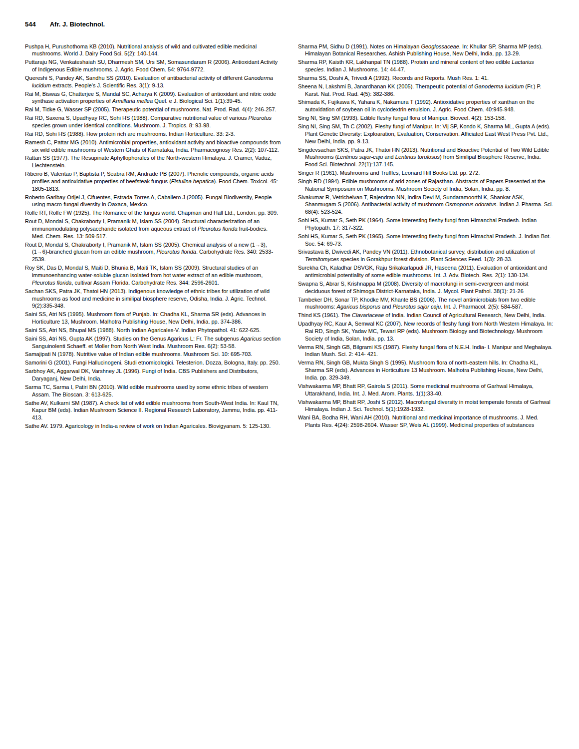544 Afr. J. Biotechnol.
Pushpa H, Purushothoma KB (2010). Nutritional analysis of wild and cultivated edible medicinal mushrooms. World J. Dairy Food Sci. 5(2): 140-144.
Puttaraju NG, Venkateshaiah SU, Dharmesh SM, Urs SM, Somasundaram R (2006). Antioxidant Activity of Indigenous Edible mushrooms. J. Agric. Food Chem. 54: 9764-9772.
Quereshi S, Pandey AK, Sandhu SS (2010). Evaluation of antibacterial activity of different Ganoderma lucidum extracts. People's J. Scientific Res. 3(1): 9-13.
Rai M, Biswas G, Chatterjee S, Mandal SC, Acharya K (2009). Evaluation of antioxidant and nitric oxide synthase activation properties of Armillaria mellea Quel. e J. Biological Sci. 1(1):39-45.
Rai M, Tidke G, Wasser SP (2005). Therapeutic potential of mushrooms. Nat. Prod. Rad. 4(4): 246-257.
Rai RD, Saxena S, Upadhyay RC, Sohi HS (1988). Comparative nutritional value of various Pleurotus species grown under identical conditions. Mushroom. J. Tropics. 8: 93-98.
Rai RD, Sohi HS (1988). How protein rich are mushrooms. Indian Horticulture. 33: 2-3.
Ramesh C, Pattar MG (2010). Antimicrobial properties, antioxidant activity and bioactive compounds from six wild edible mushrooms of Western Ghats of Karnataka, India. Pharmacognosy Res. 2(2): 107-112.
Rattan SS (1977). The Resupinate Aphyllophorales of the North-western Himalaya. J. Cramer, Vaduz, Liechtenstein.
Ribeiro B, Valentao P, Baptista P, Seabra RM, Andrade PB (2007). Phenolic compounds, organic acids profiles and antioxidative properties of beefsteak fungus (Fistulina hepatica). Food Chem. Toxicol. 45: 1805-1813.
Roberto Garibay-Orijel J, Cifuentes, Estrada-Torres A, Caballero J (2005). Fungal Biodiversity, People using macro-fungal diversity in Oaxaca, Mexico.
Rolfe RT, Rolfe FW (1925). The Romance of the fungus world. Chapman and Hall Ltd., London. pp. 309.
Rout D, Mondal S, Chakraborty I, Pramanik M, Islam SS (2004). Structural characterization of an immunomodulating polysaccharide isolated from aqueous extract of Pleurotus florida fruit-bodies. Med. Chem. Res. 13: 509-517.
Rout D, Mondal S, Chakraborty I, Pramanik M, Islam SS (2005). Chemical analysis of a new (1→3), (1→6)-branched glucan from an edible mushroom, Pleurotus florida. Carbohydrate Res. 340: 2533-2539.
Roy SK, Das D, Mondal S, Maiti D, Bhunia B, Maiti TK, Islam SS (2009). Structural studies of an immunoenhancing water-soluble glucan isolated from hot water extract of an edible mushroom, Pleurotus florida, cultivar Assam Florida. Carbohydrate Res. 344: 2596-2601.
Sachan SKS, Patra JK, Thatoi HN (2013). Indigenous knowledge of ethnic tribes for utilization of wild mushrooms as food and medicine in similipal biosphere reserve, Odisha, India. J. Agric. Technol. 9(2):335-348.
Saini SS, Atri NS (1995). Mushroom flora of Punjab. In: Chadha KL, Sharma SR (eds). Advances in Horticulture 13, Mushroom. Malhotra Publishing House, New Delhi, India. pp. 374-386.
Saini SS, Atri NS, Bhupal MS (1988). North Indian Agaricales-V. Indian Phytopathol. 41: 622-625.
Saini SS, Atri NS, Gupta AK (1997). Studies on the Genus Agaricus L: Fr. The subgenus Agaricus section Sanguinolenti Schaeff. et Moller from North West India. Mushroom Res. 6(2): 53-58.
Samajipati N (1978). Nutritive value of Indian edible mushrooms. Mushroom Sci. 10: 695-703.
Samorini G (2001). Fungi Hallucinogeni. Studi etnomicologici. Telesterion. Dozza, Bologna, Italy. pp. 250.
Sarbhoy AK, Aggarwal DK, Varshney JL (1996). Fungi of India. CBS Publishers and Distributors, Daryaganj, New Delhi, India.
Sarma TC, Sarma I, Patiri BN (2010). Wild edible mushrooms used by some ethnic tribes of western Assam. The Bioscan. 3: 613-625.
Sathe AV, Kulkarni SM (1987). A check list of wild edible mushrooms from South-West India. In: Kaul TN, Kapur BM (eds). Indian Mushroom Science II. Regional Research Laboratory, Jammu, India. pp. 411-413.
Sathe AV. 1979. Agaricology in India-a review of work on Indian Agaricales. Biovigyanam. 5: 125-130.
Sharma PM, Sidhu D (1991). Notes on Himalayan Geoglossaceae. In: Khullar SP, Sharma MP (eds). Himalayan Botanical Researches. Ashish Publishing House, New Delhi, India. pp. 13-29.
Sharma RP, Kaisth KR, Lakhanpal TN (1988). Protein and mineral content of two edible Lactarius species. Indian J. Mushrooms. 14: 44-47.
Sharma SS, Doshi A, Trivedi A (1992). Records and Reports. Mush Res. 1: 41.
Sheena N, Lakshmi B, Janardhanan KK (2005). Therapeutic potential of Ganoderma lucidum (Fr.) P. Karst. Nat. Prod. Rad. 4(5): 382-386.
Shimada K, Fujikawa K, Yahara K, Nakamura T (1992). Antioxidative properties of xanthan on the autoxidation of soybean oil in cyclodextrin emulsion. J. Agric. Food Chem. 40:945-948.
Sing NI, Sing SM (1993). Edible fleshy fungal flora of Manipur. Bioveel. 4(2): 153-158.
Sing NI, Sing SM, Th C (2002). Fleshy fungi of Manipur. In: Vij SP, Kondo K, Sharma ML, Gupta A (eds). Plant Genetic Diversity: Exploaration, Evaluation, Conservation. Afficiated East West Press Pvt. Ltd., New Delhi, India. pp. 9-13.
Singdevsachan SKS, Patra JK, Thatoi HN (2013). Nutritional and Bioactive Potential of Two Wild Edible Mushrooms (Lentinus sajor-caju and Lentinus torulosus) from Similipal Biosphere Reserve, India. Food Sci. Biotechnol. 22(1):137-145.
Singer R (1961). Mushrooms and Truffles, Leonard Hill Books Ltd. pp. 272.
Singh RD (1994). Edible mushrooms of arid zones of Rajasthan. Abstracts of Papers Presented at the National Symposium on Mushrooms. Mushroom Society of India, Solan, India. pp. 8.
Sivakumar R, Vetrichelvan T, Rajendran NN, Indira Devi M, Sundaramoorthi K, Shankar ASK, Shanmugam S (2006). Antibacterial activity of mushroom Osmoporus odoratus. Indian J. Pharma. Sci. 68(4): 523-524.
Sohi HS, Kumar S, Seth PK (1964). Some interesting fleshy fungi from Himanchal Pradesh. Indian Phytopath. 17: 317-322.
Sohi HS, Kumar S, Seth PK (1965). Some interesting fleshy fungi from Himachal Pradesh. J. Indian Bot. Soc. 54: 69-73.
Srivastava B, Dwivedi AK, Pandey VN (2011). Ethnobotanical survey, distribution and utilization of Termitomyces species in Gorakhpur forest division. Plant Sciences Feed. 1(3): 28-33.
Surekha Ch, Kaladhar DSVGK, Raju Srikakarlapudi JR, Haseena (2011). Evaluation of antioxidant and antimicrobial potentiality of some edible mushrooms. Int. J. Adv. Biotech. Res. 2(1): 130-134.
Swapna S, Abrar S, Krishnappa M (2008). Diversity of macrofungi in semi-evergreen and moist deciduous forest of Shimoga District-Karnataka, India. J. Mycol. Plant Pathol. 38(1): 21-26
Tambeker DH, Sonar TP, Khodke MV, Khante BS (2006). The novel antimicrobials from two edible mushrooms: Agaricus bisporus and Pleurotus sajor caju. Int. J. Pharmacol. 2(5): 584-587.
Thind KS (1961). The Clavariaceae of India. Indian Council of Agricultural Research, New Delhi, India.
Upadhyay RC, Kaur A, Semwal KC (2007). New records of fleshy fungi from North Western Himalaya. In: Rai RD, Singh SK, Yadav MC, Tewari RP (eds). Mushroom Biology and Biotechnology. Mushroom Society of India, Solan, India. pp. 13.
Verma RN, Singh GB, Bilgrami KS (1987). Fleshy fungal flora of N.E.H. India- I. Manipur and Meghalaya. Indian Mush. Sci. 2: 414- 421.
Verma RN, Singh GB, Mukta Singh S (1995). Mushroom flora of north-eastern hills. In: Chadha KL, Sharma SR (eds). Advances in Horticulture 13 Mushroom. Malhotra Publishing House, New Delhi, India. pp. 329-349.
Vishwakarma MP, Bhatt RP, Gairola S (2011). Some medicinal mushrooms of Garhwal Himalaya, Uttarakhand, India. Int. J. Med. Arom. Plants. 1(1):33-40.
Vishwakarma MP, Bhatt RP, Joshi S (2012). Macrofungal diversity in moist temperate forests of Garhwal Himalaya. Indian J. Sci. Technol. 5(1):1928-1932.
Wani BA, Bodha RH, Wani AH (2010). Nutritional and medicinal importance of mushrooms. J. Med. Plants Res. 4(24): 2598-2604. Wasser SP, Weis AL (1999). Medicinal properties of substances